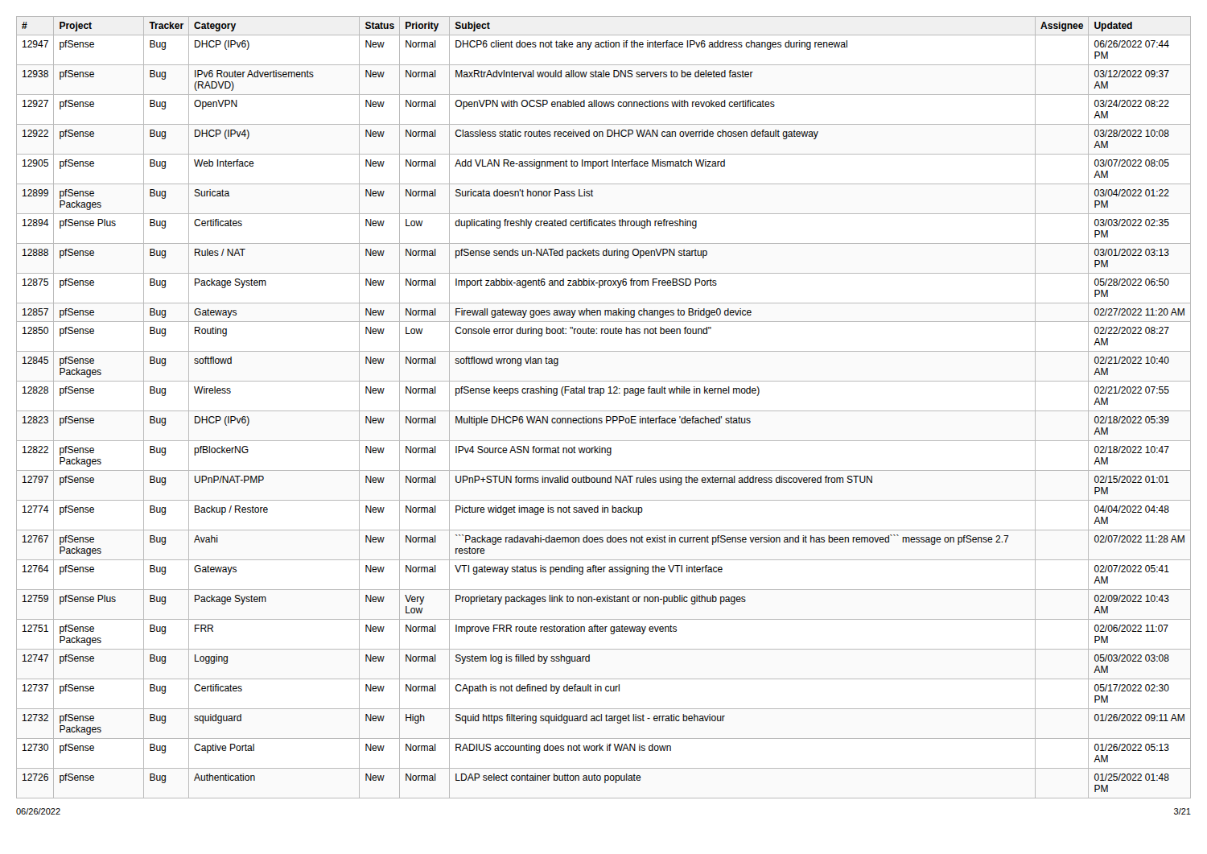| # | Project | Tracker | Category | Status | Priority | Subject | Assignee | Updated |
| --- | --- | --- | --- | --- | --- | --- | --- | --- |
| 12947 | pfSense | Bug | DHCP (IPv6) | New | Normal | DHCP6 client does not take any action if the interface IPv6 address changes during renewal | | 06/26/2022 07:44 PM |
| 12938 | pfSense | Bug | IPv6 Router Advertisements (RADVD) | New | Normal | MaxRtrAdvInterval would allow stale DNS servers to be deleted faster | | 03/12/2022 09:37 AM |
| 12927 | pfSense | Bug | OpenVPN | New | Normal | OpenVPN with OCSP enabled allows connections with revoked certificates | | 03/24/2022 08:22 AM |
| 12922 | pfSense | Bug | DHCP (IPv4) | New | Normal | Classless static routes received on DHCP WAN can override chosen default gateway | | 03/28/2022 10:08 AM |
| 12905 | pfSense | Bug | Web Interface | New | Normal | Add VLAN Re-assignment to Import Interface Mismatch Wizard | | 03/07/2022 08:05 AM |
| 12899 | pfSense Packages | Bug | Suricata | New | Normal | Suricata doesn't honor Pass List | | 03/04/2022 01:22 PM |
| 12894 | pfSense Plus | Bug | Certificates | New | Low | duplicating freshly created certificates through refreshing | | 03/03/2022 02:35 PM |
| 12888 | pfSense | Bug | Rules / NAT | New | Normal | pfSense sends un-NATed packets during OpenVPN startup | | 03/01/2022 03:13 PM |
| 12875 | pfSense | Bug | Package System | New | Normal | Import zabbix-agent6 and zabbix-proxy6 from FreeBSD Ports | | 05/28/2022 06:50 PM |
| 12857 | pfSense | Bug | Gateways | New | Normal | Firewall gateway goes away when making changes to Bridge0 device | | 02/27/2022 11:20 AM |
| 12850 | pfSense | Bug | Routing | New | Low | Console error during boot: "route: route has not been found" | | 02/22/2022 08:27 AM |
| 12845 | pfSense Packages | Bug | softflowd | New | Normal | softflowd wrong vlan tag | | 02/21/2022 10:40 AM |
| 12828 | pfSense | Bug | Wireless | New | Normal | pfSense keeps crashing (Fatal trap 12: page fault while in kernel mode) | | 02/21/2022 07:55 AM |
| 12823 | pfSense | Bug | DHCP (IPv6) | New | Normal | Multiple DHCP6 WAN connections PPPoE interface 'defached' status | | 02/18/2022 05:39 AM |
| 12822 | pfSense Packages | Bug | pfBlockerNG | New | Normal | IPv4 Source ASN format not working | | 02/18/2022 10:47 AM |
| 12797 | pfSense | Bug | UPnP/NAT-PMP | New | Normal | UPnP+STUN forms invalid outbound NAT rules using the external address discovered from STUN | | 02/15/2022 01:01 PM |
| 12774 | pfSense | Bug | Backup / Restore | New | Normal | Picture widget image is not saved in backup | | 04/04/2022 04:48 AM |
| 12767 | pfSense Packages | Bug | Avahi | New | Normal | ```Package radavahi-daemon does does not exist in current pfSense version and it has been removed``` message on pfSense 2.7 restore | | 02/07/2022 11:28 AM |
| 12764 | pfSense | Bug | Gateways | New | Normal | VTI gateway status is pending after assigning the VTI interface | | 02/07/2022 05:41 AM |
| 12759 | pfSense Plus | Bug | Package System | New | Very Low | Proprietary packages link to non-existant or non-public github pages | | 02/09/2022 10:43 AM |
| 12751 | pfSense Packages | Bug | FRR | New | Normal | Improve FRR route restoration after gateway events | | 02/06/2022 11:07 PM |
| 12747 | pfSense | Bug | Logging | New | Normal | System log is filled by sshguard | | 05/03/2022 03:08 AM |
| 12737 | pfSense | Bug | Certificates | New | Normal | CApath is not defined by default in curl | | 05/17/2022 02:30 PM |
| 12732 | pfSense Packages | Bug | squidguard | New | High | Squid https filtering squidguard acl target list - erratic behaviour | | 01/26/2022 09:11 AM |
| 12730 | pfSense | Bug | Captive Portal | New | Normal | RADIUS accounting does not work if WAN is down | | 01/26/2022 05:13 AM |
| 12726 | pfSense | Bug | Authentication | New | Normal | LDAP select container button auto populate | | 01/25/2022 01:48 PM |
06/26/2022 3/21